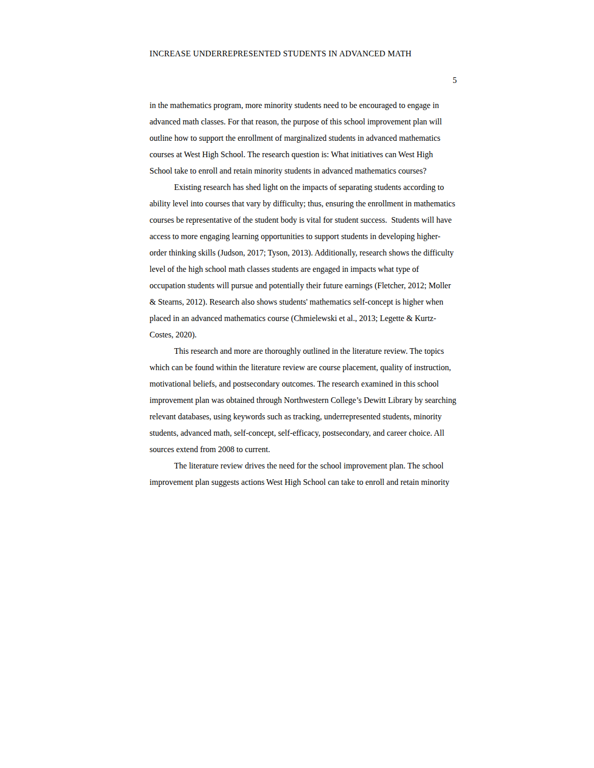INCREASE UNDERREPRESENTED STUDENTS IN ADVANCED MATH
5
in the mathematics program, more minority students need to be encouraged to engage in advanced math classes. For that reason, the purpose of this school improvement plan will outline how to support the enrollment of marginalized students in advanced mathematics courses at West High School. The research question is: What initiatives can West High School take to enroll and retain minority students in advanced mathematics courses?
Existing research has shed light on the impacts of separating students according to ability level into courses that vary by difficulty; thus, ensuring the enrollment in mathematics courses be representative of the student body is vital for student success. Students will have access to more engaging learning opportunities to support students in developing higher-order thinking skills (Judson, 2017; Tyson, 2013). Additionally, research shows the difficulty level of the high school math classes students are engaged in impacts what type of occupation students will pursue and potentially their future earnings (Fletcher, 2012; Moller & Stearns, 2012). Research also shows students' mathematics self-concept is higher when placed in an advanced mathematics course (Chmielewski et al., 2013; Legette & Kurtz-Costes, 2020).
This research and more are thoroughly outlined in the literature review. The topics which can be found within the literature review are course placement, quality of instruction, motivational beliefs, and postsecondary outcomes. The research examined in this school improvement plan was obtained through Northwestern College’s Dewitt Library by searching relevant databases, using keywords such as tracking, underrepresented students, minority students, advanced math, self-concept, self-efficacy, postsecondary, and career choice. All sources extend from 2008 to current.
The literature review drives the need for the school improvement plan. The school improvement plan suggests actions West High School can take to enroll and retain minority